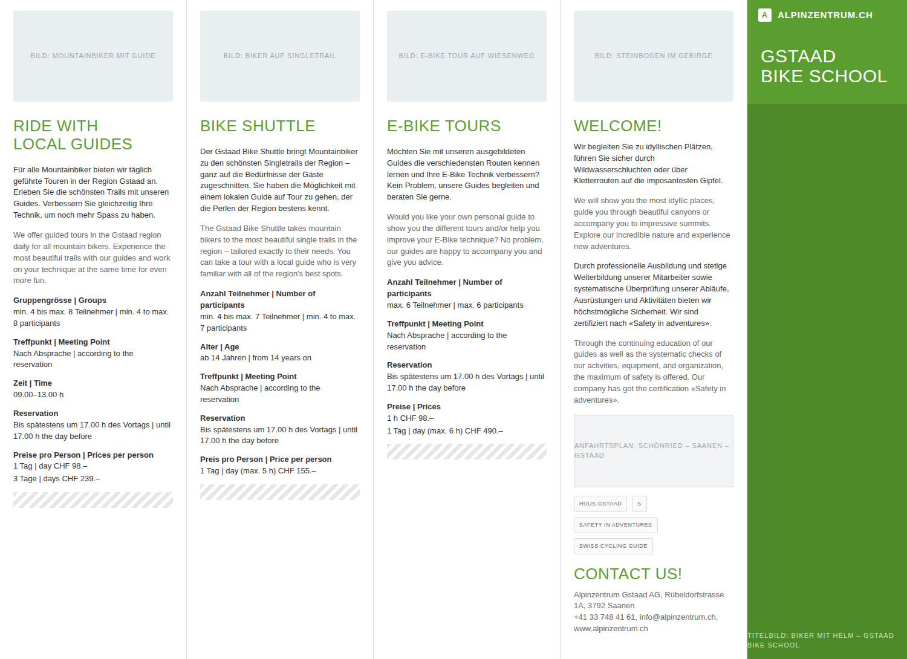Bild: Mountainbiker mit Guide
Ride with
local guides
Für alle Mountainbiker bieten wir täglich geführte Touren in der Region Gstaad an. Erleben Sie die schönsten Trails mit unseren Guides. Verbessern Sie gleichzeitig Ihre Technik, um noch mehr Spass zu haben.
We offer guided tours in the Gstaad region daily for all mountain bikers. Experience the most beautiful trails with our guides and work on your technique at the same time for even more fun.
Gruppengrösse | Groups
min. 4 bis max. 8 Teilnehmer | min. 4 to max. 8 participants
Treffpunkt | Meeting Point
Nach Absprache | according to the reservation
Zeit | Time
09.00–13.00 h
Reservation
Bis spätestens um 17.00 h des Vortags | until 17.00 h the day before
Preise pro Person | Prices per person
1 Tag | day CHF 98.–
3 Tage | days CHF 239.–
Bild: Biker auf Singletrail
Bike shuttle
Der Gstaad Bike Shuttle bringt Mountainbiker zu den schönsten Singletrails der Region – ganz auf die Bedürfnisse der Gäste zugeschnitten. Sie haben die Möglichkeit mit einem lokalen Guide auf Tour zu gehen, der die Perlen der Region bestens kennt.
The Gstaad Bike Shuttle takes mountain bikers to the most beautiful single trails in the region – tailored exactly to their needs. You can take a tour with a local guide who is very familiar with all of the region's best spots.
Anzahl Teilnehmer | Number of participants
min. 4 bis max. 7 Teilnehmer | min. 4 to max. 7 participants
Alter | Age
ab 14 Jahren | from 14 years on
Treffpunkt | Meeting Point
Nach Absprache | according to the reservation
Reservation
Bis spätestens um 17.00 h des Vortags | until 17.00 h the day before
Preis pro Person | Price per person
1 Tag | day (max. 5 h) CHF 155.–
Bild: E-Bike Tour auf Wiesenweg
E-Bike tours
Möchten Sie mit unseren ausgebildeten Guides die verschiedensten Routen kennen lernen und Ihre E-Bike Technik verbessern? Kein Problem, unsere Guides begleiten und beraten Sie gerne.
Would you like your own personal guide to show you the different tours and/or help you improve your E-Bike technique? No problem, our guides are happy to accompany you and give you advice.
Anzahl Teilnehmer | Number of participants
max. 6 Teilnehmer | max. 6 participants
Treffpunkt | Meeting Point
Nach Absprache | according to the reservation
Reservation
Bis spätestens um 17.00 h des Vortags | until 17.00 h the day before
Preise | Prices
1 h CHF 98.–
1 Tag | day (max. 6 h) CHF 490.–
Bild: Steinbogen im Gebirge
Welcome!
Wir begleiten Sie zu idyllischen Plätzen, führen Sie sicher durch Wildwasserschluchten oder über Kletterrouten auf die imposantesten Gipfel.
We will show you the most idyllic places, guide you through beautiful canyons or accompany you to impressive summits. Explore our incredible nature and experience new adventures.
Durch professionelle Ausbildung und stetige Weiterbildung unserer Mitarbeiter sowie systematische Überprüfung unserer Abläufe, Ausrüstungen und Aktivitäten bieten wir höchstmögliche Sicherheit. Wir sind zertifiziert nach «Safety in adventures».
Through the continuing education of our guides as well as the systematic checks of our activities, equipment, and organization, the maximum of safety is offered. Our company has got the certification «Safety in adventures».
Anfahrtsplan: Schönried – Saanen – Gstaad
HUUS Gstaad S Safety in adventures Swiss Cycling Guide
Contact us!
Alpinzentrum Gstaad AG, Rübeldorfstrasse 1A, 3792 Saanen
+41 33 748 41 61, info@alpinzentrum.ch, www.alpinzentrum.ch
AAlpinzentrum.ch
Gstaad
Bike School
Titelbild: Biker mit Helm – Gstaad Bike School